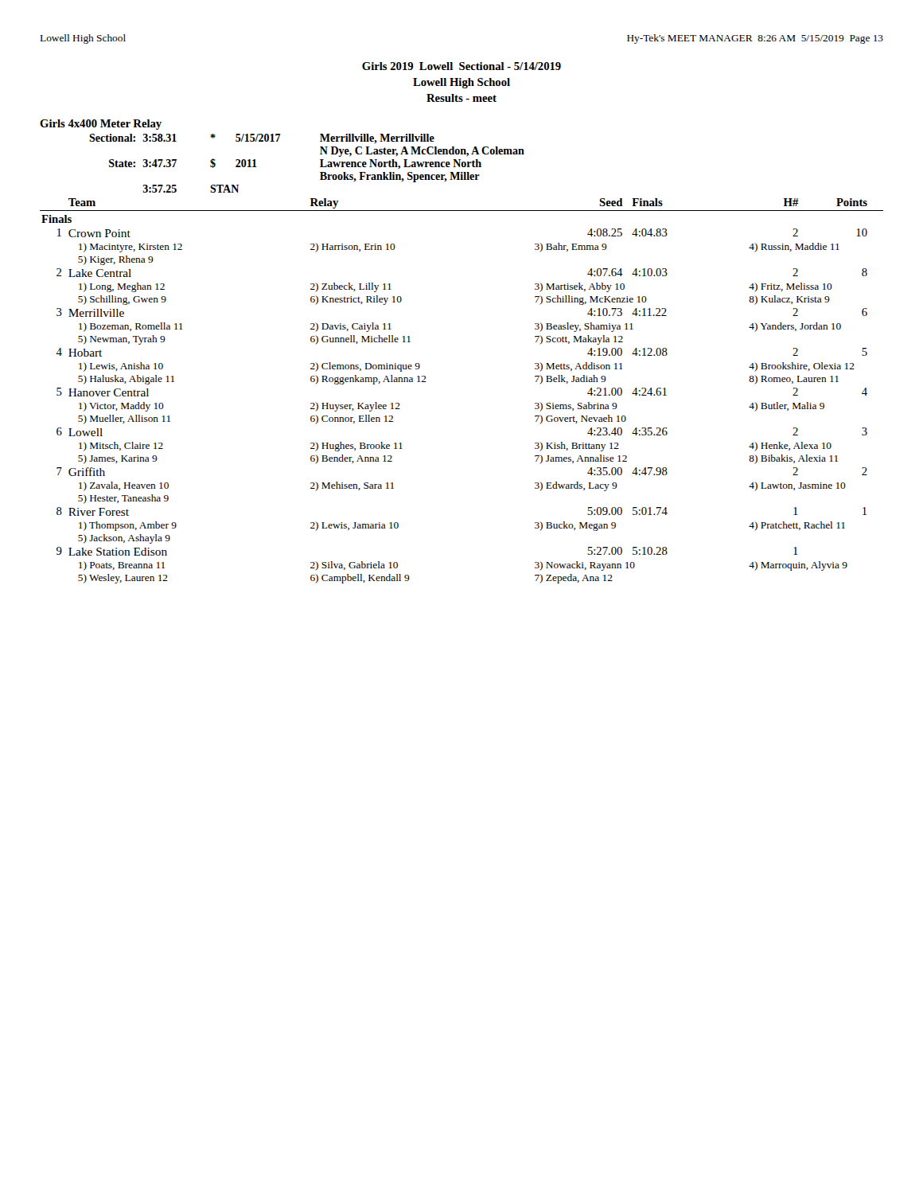Lowell High School
Hy-Tek's MEET MANAGER 8:26 AM 5/15/2019 Page 13
Girls 2019 Lowell Sectional - 5/14/2019
Lowell High School
Results - meet
Girls 4x400 Meter Relay
| Sectional: | 3:58.31 | * | 5/15/2017 | Merrillville, Merrillville |
| | | | | N Dye, C Laster, A McClendon, A Coleman |
| State: | 3:47.37 | $ | 2011 | Lawrence North, Lawrence North |
| | | | | Brooks, Franklin, Spencer, Miller |
| | 3:57.25 | STAN | |
| | Team | Relay | Seed | Finals | H# | Points |
| --- | --- | --- | --- | --- | --- | --- |
| Finals |
| 1 | Crown Point | | 4:08.25 | 4:04.83 | 2 | 10 |
| | 1) Macintyre, Kirsten 12 | 2) Harrison, Erin 10 | 3) Bahr, Emma 9 | 4) Russin, Maddie 11 |
| | 5) Kiger, Rhena 9 | | | |
| 2 | Lake Central | | 4:07.64 | 4:10.03 | 2 | 8 |
| | 1) Long, Meghan 12 | 2) Zubeck, Lilly 11 | 3) Martisek, Abby 10 | 4) Fritz, Melissa 10 |
| | 5) Schilling, Gwen 9 | 6) Knestrict, Riley 10 | 7) Schilling, McKenzie 10 | 8) Kulacz, Krista 9 |
| 3 | Merrillville | | 4:10.73 | 4:11.22 | 2 | 6 |
| | 1) Bozeman, Romella 11 | 2) Davis, Caiyla 11 | 3) Beasley, Shamiya 11 | 4) Yanders, Jordan 10 |
| | 5) Newman, Tyrah 9 | 6) Gunnell, Michelle 11 | 7) Scott, Makayla 12 | |
| 4 | Hobart | | 4:19.00 | 4:12.08 | 2 | 5 |
| | 1) Lewis, Anisha 10 | 2) Clemons, Dominique 9 | 3) Metts, Addison 11 | 4) Brookshire, Olexia 12 |
| | 5) Haluska, Abigale 11 | 6) Roggenkamp, Alanna 12 | 7) Belk, Jadiah 9 | 8) Romeo, Lauren 11 |
| 5 | Hanover Central | | 4:21.00 | 4:24.61 | 2 | 4 |
| | 1) Victor, Maddy 10 | 2) Huyser, Kaylee 12 | 3) Siems, Sabrina 9 | 4) Butler, Malia 9 |
| | 5) Mueller, Allison 11 | 6) Connor, Ellen 12 | 7) Govert, Nevaeh 10 | |
| 6 | Lowell | | 4:23.40 | 4:35.26 | 2 | 3 |
| | 1) Mitsch, Claire 12 | 2) Hughes, Brooke 11 | 3) Kish, Brittany 12 | 4) Henke, Alexa 10 |
| | 5) James, Karina 9 | 6) Bender, Anna 12 | 7) James, Annalise 12 | 8) Bibakis, Alexia 11 |
| 7 | Griffith | | 4:35.00 | 4:47.98 | 2 | 2 |
| | 1) Zavala, Heaven 10 | 2) Mehisen, Sara 11 | 3) Edwards, Lacy 9 | 4) Lawton, Jasmine 10 |
| | 5) Hester, Taneasha 9 | | | |
| 8 | River Forest | | 5:09.00 | 5:01.74 | 1 | 1 |
| | 1) Thompson, Amber 9 | 2) Lewis, Jamaria 10 | 3) Bucko, Megan 9 | 4) Pratchett, Rachel 11 |
| | 5) Jackson, Ashayla 9 | | | |
| 9 | Lake Station Edison | | 5:27.00 | 5:10.28 | 1 | |
| | 1) Poats, Breanna 11 | 2) Silva, Gabriela 10 | 3) Nowacki, Rayann 10 | 4) Marroquin, Alyvia 9 |
| | 5) Wesley, Lauren 12 | 6) Campbell, Kendall 9 | 7) Zepeda, Ana 12 | |